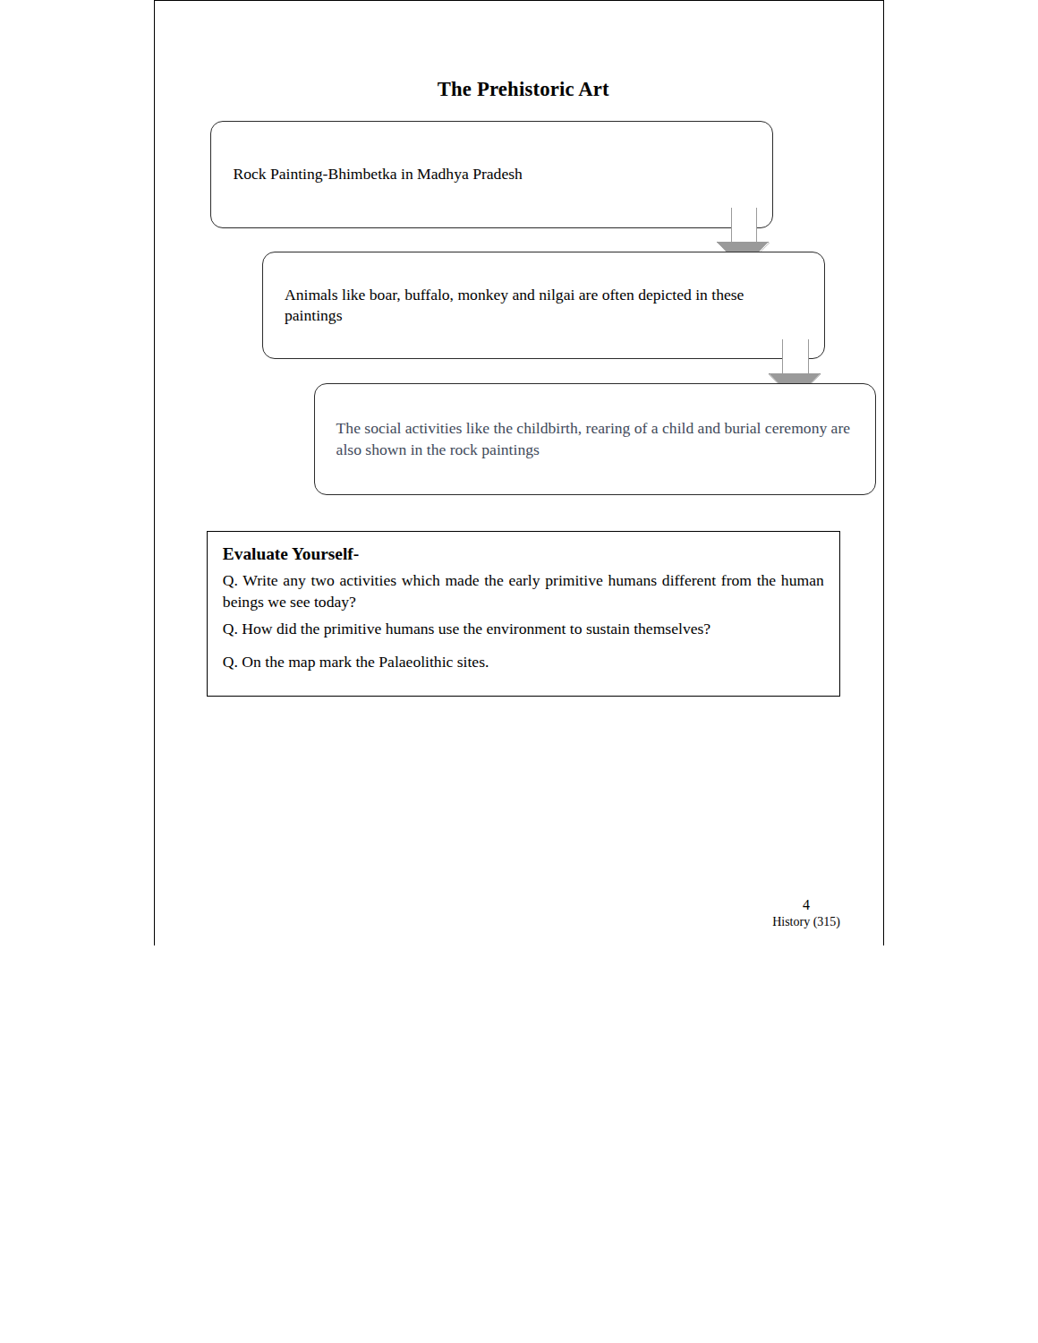The Prehistoric Art
Rock Painting-Bhimbetka in Madhya Pradesh
Animals like boar, buffalo, monkey and nilgai are often depicted in these paintings
The social activities like the childbirth, rearing of a child and burial ceremony are also shown in the rock paintings
Evaluate Yourself-
Q. Write any two activities which made the early primitive humans different from the human beings we see today?
Q. How did the primitive humans use the environment to sustain themselves?
Q. On the map mark the Palaeolithic sites.
4
History (315)